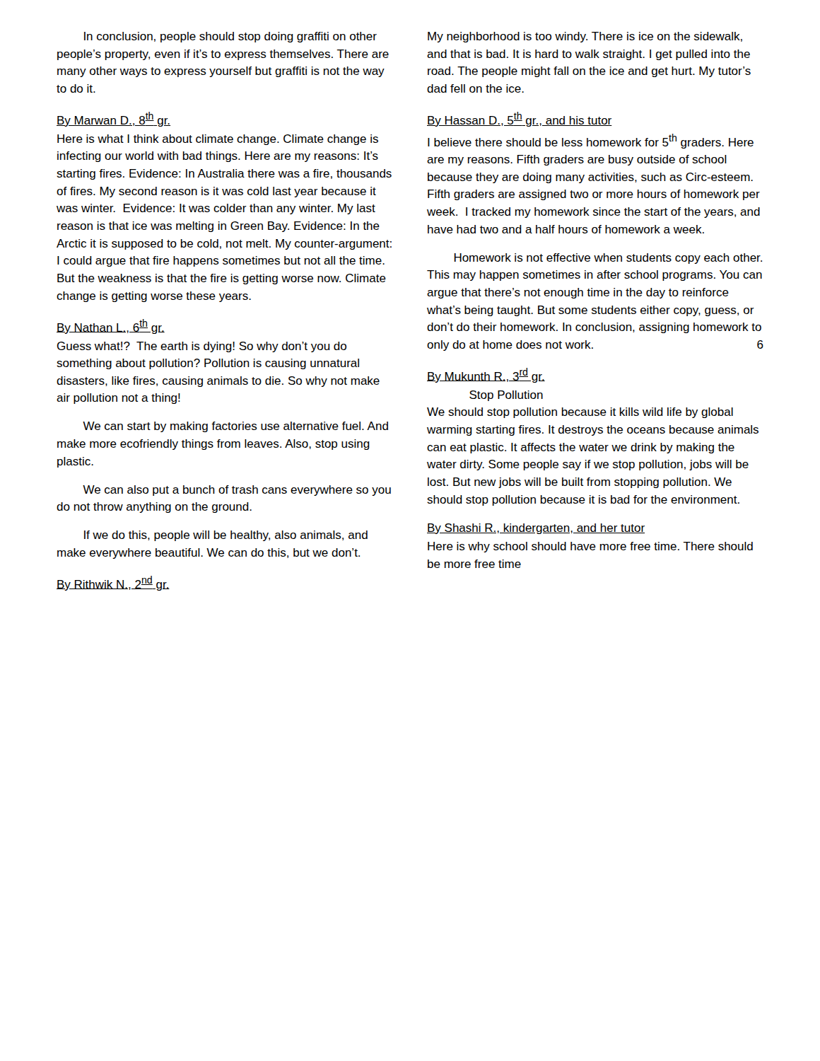In conclusion, people should stop doing graffiti on other people’s property, even if it’s to express themselves. There are many other ways to express yourself but graffiti is not the way to do it.
By Marwan D., 8th gr.
Here is what I think about climate change. Climate change is infecting our world with bad things. Here are my reasons: It’s starting fires. Evidence: In Australia there was a fire, thousands of fires. My second reason is it was cold last year because it was winter. Evidence: It was colder than any winter. My last reason is that ice was melting in Green Bay. Evidence: In the Arctic it is supposed to be cold, not melt. My counter-argument: I could argue that fire happens sometimes but not all the time. But the weakness is that the fire is getting worse now. Climate change is getting worse these years.
By Nathan L., 6th gr.
Guess what!? The earth is dying! So why don’t you do something about pollution? Pollution is causing unnatural disasters, like fires, causing animals to die. So why not make air pollution not a thing!
We can start by making factories use alternative fuel. And make more ecofriendly things from leaves. Also, stop using plastic.
We can also put a bunch of trash cans everywhere so you do not throw anything on the ground.
If we do this, people will be healthy, also animals, and make everywhere beautiful. We can do this, but we don’t.
By Rithwik N., 2nd gr.
My neighborhood is too windy. There is ice on the sidewalk, and that is bad. It is hard to walk straight. I get pulled into the road. The people might fall on the ice and get hurt. My tutor’s dad fell on the ice.
By Hassan D., 5th gr., and his tutor
I believe there should be less homework for 5th graders. Here are my reasons. Fifth graders are busy outside of school because they are doing many activities, such as Circ-esteem. Fifth graders are assigned two or more hours of homework per week. I tracked my homework since the start of the years, and have had two and a half hours of homework a week.
Homework is not effective when students copy each other. This may happen sometimes in after school programs. You can argue that there’s not enough time in the day to reinforce what’s being taught. But some students either copy, guess, or don’t do their homework. In conclusion, assigning homework to only do at home does not work. 6
By Mukunth R., 3rd gr.
Stop Pollution
We should stop pollution because it kills wild life by global warming starting fires. It destroys the oceans because animals can eat plastic. It affects the water we drink by making the water dirty. Some people say if we stop pollution, jobs will be lost. But new jobs will be built from stopping pollution. We should stop pollution because it is bad for the environment.
By Shashi R., kindergarten, and her tutor
Here is why school should have more free time. There should be more free time